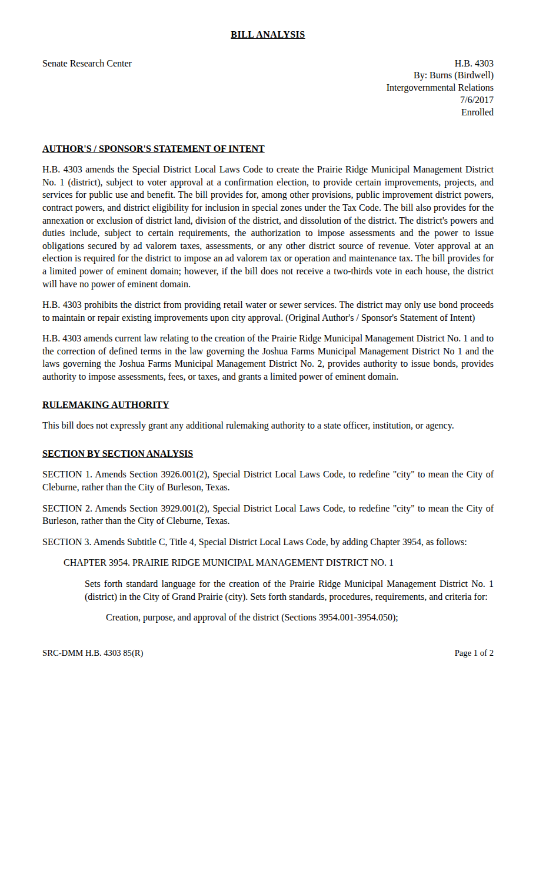BILL ANALYSIS
Senate Research Center
H.B. 4303
By: Burns (Birdwell)
Intergovernmental Relations
7/6/2017
Enrolled
AUTHOR'S / SPONSOR'S STATEMENT OF INTENT
H.B. 4303 amends the Special District Local Laws Code to create the Prairie Ridge Municipal Management District No. 1 (district), subject to voter approval at a confirmation election, to provide certain improvements, projects, and services for public use and benefit. The bill provides for, among other provisions, public improvement district powers, contract powers, and district eligibility for inclusion in special zones under the Tax Code. The bill also provides for the annexation or exclusion of district land, division of the district, and dissolution of the district. The district's powers and duties include, subject to certain requirements, the authorization to impose assessments and the power to issue obligations secured by ad valorem taxes, assessments, or any other district source of revenue. Voter approval at an election is required for the district to impose an ad valorem tax or operation and maintenance tax. The bill provides for a limited power of eminent domain; however, if the bill does not receive a two-thirds vote in each house, the district will have no power of eminent domain.
H.B. 4303 prohibits the district from providing retail water or sewer services. The district may only use bond proceeds to maintain or repair existing improvements upon city approval. (Original Author's / Sponsor's Statement of Intent)
H.B. 4303 amends current law relating to the creation of the Prairie Ridge Municipal Management District No. 1 and to the correction of defined terms in the law governing the Joshua Farms Municipal Management District No 1 and the laws governing the Joshua Farms Municipal Management District No. 2, provides authority to issue bonds, provides authority to impose assessments, fees, or taxes, and grants a limited power of eminent domain.
RULEMAKING AUTHORITY
This bill does not expressly grant any additional rulemaking authority to a state officer, institution, or agency.
SECTION BY SECTION ANALYSIS
SECTION 1. Amends Section 3926.001(2), Special District Local Laws Code, to redefine "city" to mean the City of Cleburne, rather than the City of Burleson, Texas.
SECTION 2. Amends Section 3929.001(2), Special District Local Laws Code, to redefine "city" to mean the City of Burleson, rather than the City of Cleburne, Texas.
SECTION 3. Amends Subtitle C, Title 4, Special District Local Laws Code, by adding Chapter 3954, as follows:
CHAPTER 3954. PRAIRIE RIDGE MUNICIPAL MANAGEMENT DISTRICT NO. 1
Sets forth standard language for the creation of the Prairie Ridge Municipal Management District No. 1 (district) in the City of Grand Prairie (city). Sets forth standards, procedures, requirements, and criteria for:
Creation, purpose, and approval of the district (Sections 3954.001-3954.050);
SRC-DMM H.B. 4303 85(R)
Page 1 of 2